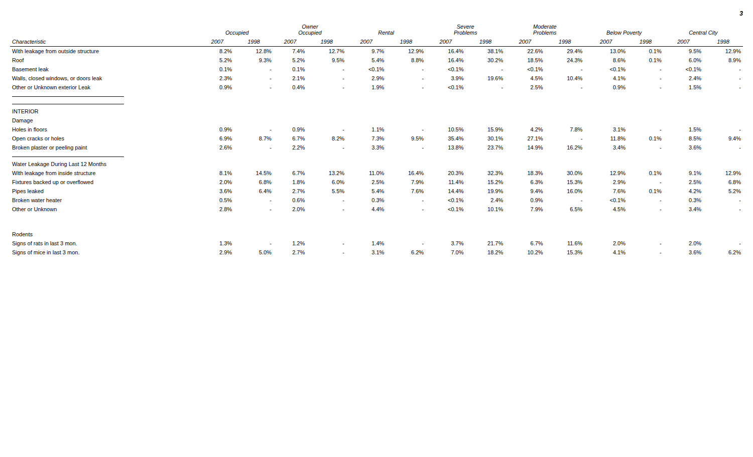3
| | Occupied | Owner Occupied | Rental | Severe Problems | Moderate Problems | Below Poverty | Central City |
| --- | --- | --- | --- | --- | --- | --- | --- |
| Characteristic | 2007 | 1998 | 2007 | 1998 | 2007 | 1998 | 2007 | 1998 | 2007 | 1998 | 2007 | 1998 | 2007 | 1998 |
| With leakage from outside structure | 8.2% | 12.8% | 7.4% | 12.7% | 9.7% | 12.9% | 16.4% | 38.1% | 22.6% | 29.4% | 13.0% | 0.1% | 9.5% | 12.9% |
| Roof | 5.2% | 9.3% | 5.2% | 9.5% | 5.4% | 8.8% | 16.4% | 30.2% | 18.5% | 24.3% | 8.6% | 0.1% | 6.0% | 8.9% |
| Basement leak | 0.1% | - | 0.1% | - | <0.1% | - | <0.1% | - | <0.1% | - | <0.1% | - | <0.1% | - |
| Walls, closed windows, or doors leak | 2.3% | - | 2.1% | - | 2.9% | - | 3.9% | 19.6% | 4.5% | 10.4% | 4.1% | - | 2.4% | - |
| Other or Unknown exterior Leak | 0.9% | - | 0.4% | - | 1.9% | - | <0.1% | - | 2.5% | - | 0.9% | - | 1.5% | - |
| INTERIOR | |
| Damage | |
| Holes in floors | 0.9% | - | 0.9% | - | 1.1% | - | 10.5% | 15.9% | 4.2% | 7.8% | 3.1% | - | 1.5% | - |
| Open cracks or holes | 6.9% | 8.7% | 6.7% | 8.2% | 7.3% | 9.5% | 35.4% | 30.1% | 27.1% | - | 11.8% | 0.1% | 8.5% | 9.4% |
| Broken plaster or peeling paint | 2.6% | - | 2.2% | - | 3.3% | - | 13.8% | 23.7% | 14.9% | 16.2% | 3.4% | - | 3.6% | - |
| Water Leakage During Last 12 Months | |
| With leakage from inside structure | 8.1% | 14.5% | 6.7% | 13.2% | 11.0% | 16.4% | 20.3% | 32.3% | 18.3% | 30.0% | 12.9% | 0.1% | 9.1% | 12.9% |
| Fixtures backed up or overflowed | 2.0% | 6.8% | 1.8% | 6.0% | 2.5% | 7.9% | 11.4% | 15.2% | 6.3% | 15.3% | 2.9% | - | 2.5% | 6.8% |
| Pipes leaked | 3.6% | 6.4% | 2.7% | 5.5% | 5.4% | 7.6% | 14.4% | 19.9% | 9.4% | 16.0% | 7.6% | 0.1% | 4.2% | 5.2% |
| Broken water heater | 0.5% | - | 0.6% | - | 0.3% | - | <0.1% | 2.4% | 0.9% | - | <0.1% | - | 0.3% | - |
| Other or Unknown | 2.8% | - | 2.0% | - | 4.4% | - | <0.1% | 10.1% | 7.9% | 6.5% | 4.5% | - | 3.4% | - |
| Rodents | |
| Signs of rats in last 3 mon. | 1.3% | - | 1.2% | - | 1.4% | - | 3.7% | 21.7% | 6.7% | 11.6% | 2.0% | - | 2.0% | - |
| Signs of mice in last 3 mon. | 2.9% | 5.0% | 2.7% | - | 3.1% | 6.2% | 7.0% | 18.2% | 10.2% | 15.3% | 4.1% | - | 3.6% | 6.2% |